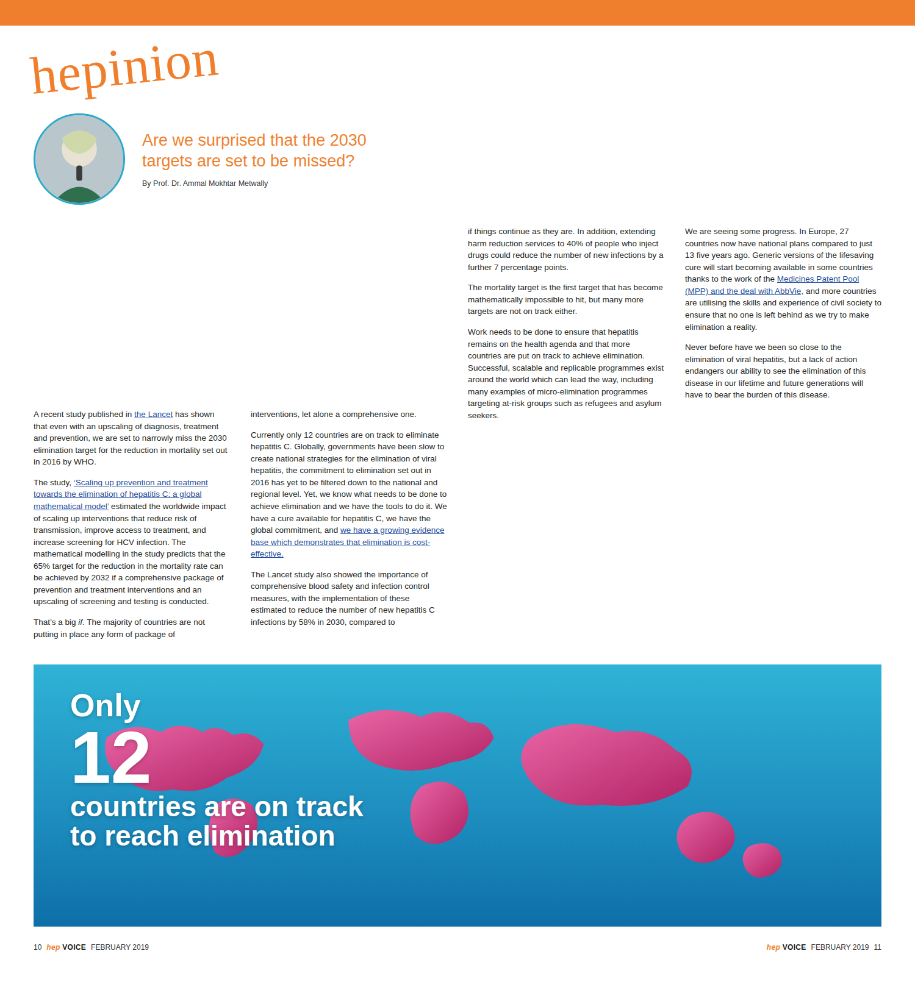hepinion
Are we surprised that the 2030 targets are set to be missed?
By Prof. Dr. Ammal Mokhtar Metwally
A recent study published in the Lancet has shown that even with an upscaling of diagnosis, treatment and prevention, we are set to narrowly miss the 2030 elimination target for the reduction in mortality set out in 2016 by WHO.
The study, ‘Scaling up prevention and treatment towards the elimination of hepatitis C: a global mathematical model’ estimated the worldwide impact of scaling up interventions that reduce risk of transmission, improve access to treatment, and increase screening for HCV infection. The mathematical modelling in the study predicts that the 65% target for the reduction in the mortality rate can be achieved by 2032 if a comprehensive package of prevention and treatment interventions and an upscaling of screening and testing is conducted.
That’s a big if. The majority of countries are not putting in place any form of package of
interventions, let alone a comprehensive one.
Currently only 12 countries are on track to eliminate hepatitis C. Globally, governments have been slow to create national strategies for the elimination of viral hepatitis, the commitment to elimination set out in 2016 has yet to be filtered down to the national and regional level. Yet, we know what needs to be done to achieve elimination and we have the tools to do it. We have a cure available for hepatitis C, we have the global commitment, and we have a growing evidence base which demonstrates that elimination is cost-effective.
The Lancet study also showed the importance of comprehensive blood safety and infection control measures, with the implementation of these estimated to reduce the number of new hepatitis C infections by 58% in 2030, compared to
if things continue as they are. In addition, extending harm reduction services to 40% of people who inject drugs could reduce the number of new infections by a further 7 percentage points.
The mortality target is the first target that has become mathematically impossible to hit, but many more targets are not on track either.
Work needs to be done to ensure that hepatitis remains on the health agenda and that more countries are put on track to achieve elimination. Successful, scalable and replicable programmes exist around the world which can lead the way, including many examples of micro-elimination programmes targeting at-risk groups such as refugees and asylum seekers.
We are seeing some progress. In Europe, 27 countries now have national plans compared to just 13 five years ago. Generic versions of the lifesaving cure will start becoming available in some countries thanks to the work of the Medicines Patent Pool (MPP) and the deal with AbbVie, and more countries are utilising the skills and experience of civil society to ensure that no one is left behind as we try to make elimination a reality.
Never before have we been so close to the elimination of viral hepatitis, but a lack of action endangers our ability to see the elimination of this disease in our lifetime and future generations will have to bear the burden of this disease.
Only 12 countries are on track to reach elimination
10 hep VOICE FEBRUARY 2019
hep VOICE FEBRUARY 2019 11